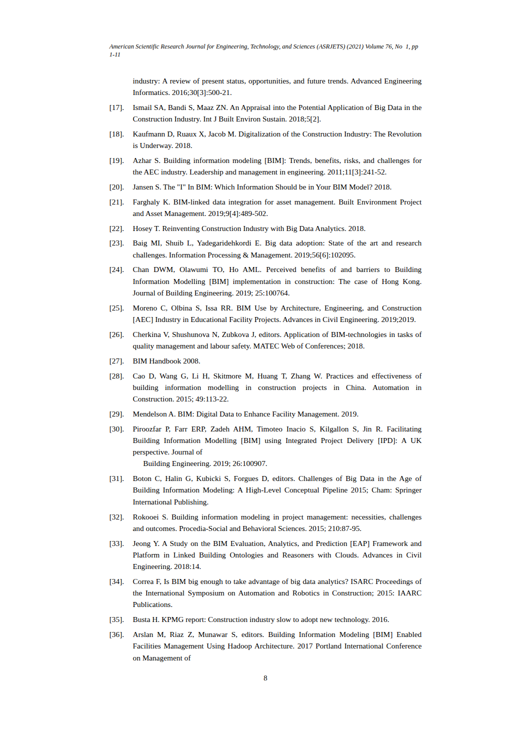American Scientific Research Journal for Engineering, Technology, and Sciences (ASRJETS) (2021) Volume 76, No 1, pp 1-11
industry: A review of present status, opportunities, and future trends. Advanced Engineering Informatics. 2016;30[3]:500-21.
[17]. Ismail SA, Bandi S, Maaz ZN. An Appraisal into the Potential Application of Big Data in the Construction Industry. Int J Built Environ Sustain. 2018;5[2].
[18]. Kaufmann D, Ruaux X, Jacob M. Digitalization of the Construction Industry: The Revolution is Underway. 2018.
[19]. Azhar S. Building information modeling [BIM]: Trends, benefits, risks, and challenges for the AEC industry. Leadership and management in engineering. 2011;11[3]:241-52.
[20]. Jansen S. The "I" In BIM: Which Information Should be in Your BIM Model? 2018.
[21]. Farghaly K. BIM-linked data integration for asset management. Built Environment Project and Asset Management. 2019;9[4]:489-502.
[22]. Hosey T. Reinventing Construction Industry with Big Data Analytics. 2018.
[23]. Baig MI, Shuib L, Yadegaridehkordi E. Big data adoption: State of the art and research challenges. Information Processing & Management. 2019;56[6]:102095.
[24]. Chan DWM, Olawumi TO, Ho AML. Perceived benefits of and barriers to Building Information Modelling [BIM] implementation in construction: The case of Hong Kong. Journal of Building Engineering. 2019; 25:100764.
[25]. Moreno C, Olbina S, Issa RR. BIM Use by Architecture, Engineering, and Construction [AEC] Industry in Educational Facility Projects. Advances in Civil Engineering. 2019;2019.
[26]. Cherkina V, Shushunova N, Zubkova J, editors. Application of BIM-technologies in tasks of quality management and labour safety. MATEC Web of Conferences; 2018.
[27]. BIM Handbook 2008.
[28]. Cao D, Wang G, Li H, Skitmore M, Huang T, Zhang W. Practices and effectiveness of building information modelling in construction projects in China. Automation in Construction. 2015; 49:113-22.
[29]. Mendelson A. BIM: Digital Data to Enhance Facility Management. 2019.
[30]. Piroozfar P, Farr ERP, Zadeh AHM, Timoteo Inacio S, Kilgallon S, Jin R. Facilitating Building Information Modelling [BIM] using Integrated Project Delivery [IPD]: A UK perspective. Journal ofBuilding Engineering. 2019; 26:100907.
[31]. Boton C, Halin G, Kubicki S, Forgues D, editors. Challenges of Big Data in the Age of Building Information Modeling: A High-Level Conceptual Pipeline 2015; Cham: Springer International Publishing.
[32]. Rokooei S. Building information modeling in project management: necessities, challenges and outcomes. Procedia-Social and Behavioral Sciences. 2015; 210:87-95.
[33]. Jeong Y. A Study on the BIM Evaluation, Analytics, and Prediction [EAP] Framework and Platform in Linked Building Ontologies and Reasoners with Clouds. Advances in Civil Engineering. 2018:14.
[34]. Correa F, Is BIM big enough to take advantage of big data analytics? ISARC Proceedings of the International Symposium on Automation and Robotics in Construction; 2015: IAARC Publications.
[35]. Busta H. KPMG report: Construction industry slow to adopt new technology. 2016.
[36]. Arslan M, Riaz Z, Munawar S, editors. Building Information Modeling [BIM] Enabled Facilities Management Using Hadoop Architecture. 2017 Portland International Conference on Management of
8